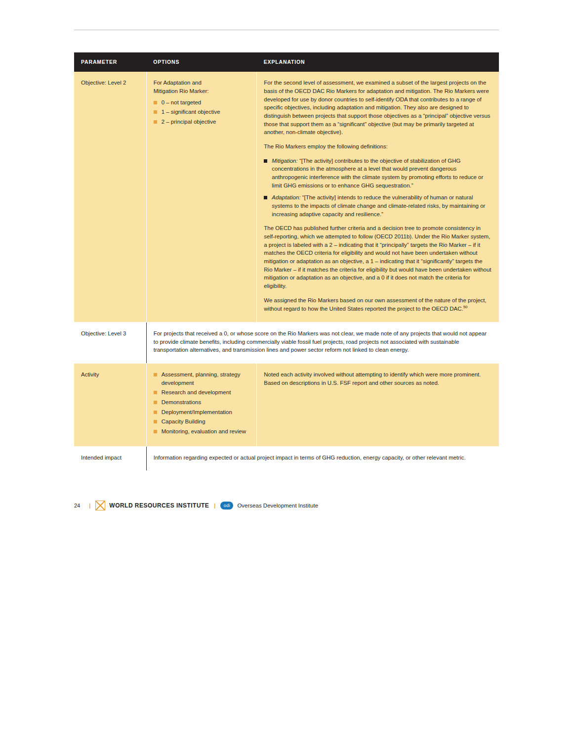| PARAMETER | OPTIONS | EXPLANATION |
| --- | --- | --- |
| Objective: Level 2 | For Adaptation and Mitigation Rio Marker: 0 – not targeted 1 – significant objective 2 – principal objective | For the second level of assessment, we examined a subset of the largest projects on the basis of the OECD DAC Rio Markers for adaptation and mitigation. The Rio Markers were developed for use by donor countries to self-identify ODA that contributes to a range of specific objectives, including adaptation and mitigation. They also are designed to distinguish between projects that support those objectives as a “principal” objective versus those that support them as a “significant” objective (but may be primarily targeted at another, non-climate objective). The Rio Markers employ the following definitions: Mitigation: “[The activity] contributes to the objective of stabilization of GHG concentrations in the atmosphere at a level that would prevent dangerous anthropogenic interference with the climate system by promoting efforts to reduce or limit GHG emissions or to enhance GHG sequestration.” Adaptation: “[The activity] intends to reduce the vulnerability of human or natural systems to the impacts of climate change and climate-related risks, by maintaining or increasing adaptive capacity and resilience.” The OECD has published further criteria and a decision tree to promote consistency in self-reporting, which we attempted to follow (OECD 2011b). Under the Rio Marker system, a project is labeled with a 2 – indicating that it “principally” targets the Rio Marker – if it matches the OECD criteria for eligibility and would not have been undertaken without mitigation or adaptation as an objective, a 1 – indicating that it “significantly” targets the Rio Marker – if it matches the criteria for eligibility but would have been undertaken without mitigation or adaptation as an objective, and a 0 if it does not match the criteria for eligibility. We assigned the Rio Markers based on our own assessment of the nature of the project, without regard to how the United States reported the project to the OECD DAC. 50 |
| Objective: Level 3 | For projects that received a 0, or whose score on the Rio Markers was not clear, we made note of any projects that would not appear to provide climate benefits, including commercially viable fossil fuel projects, road projects not associated with sustainable transportation alternatives, and transmission lines and power sector reform not linked to clean energy. |
| Activity | Assessment, planning, strategy development Research and development Demonstrations Deployment/Implementation Capacity Building Monitoring, evaluation and review | Noted each activity involved without attempting to identify which were more prominent. Based on descriptions in U.S. FSF report and other sources as noted. |
| Intended impact | Information regarding expected or actual project impact in terms of GHG reduction, energy capacity, or other relevant metric. |
24 | WORLD RESOURCES INSTITUTE | odi Overseas Development Institute